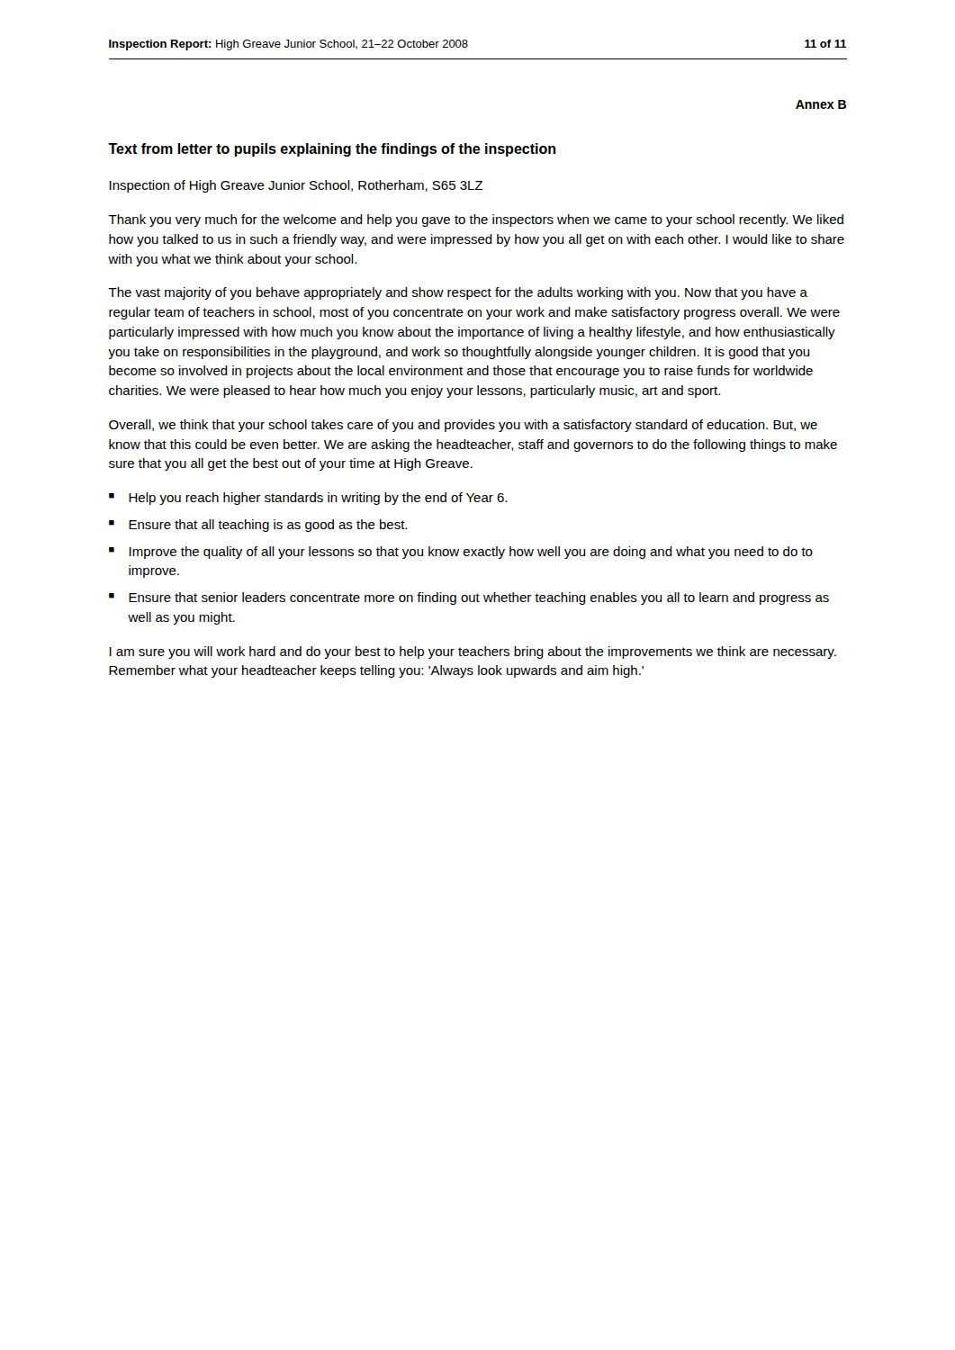Inspection Report: High Greave Junior School, 21–22 October 2008
11 of 11
Annex B
Text from letter to pupils explaining the findings of the inspection
Inspection of High Greave Junior School, Rotherham, S65 3LZ
Thank you very much for the welcome and help you gave to the inspectors when we came to your school recently. We liked how you talked to us in such a friendly way, and were impressed by how you all get on with each other. I would like to share with you what we think about your school.
The vast majority of you behave appropriately and show respect for the adults working with you. Now that you have a regular team of teachers in school, most of you concentrate on your work and make satisfactory progress overall. We were particularly impressed with how much you know about the importance of living a healthy lifestyle, and how enthusiastically you take on responsibilities in the playground, and work so thoughtfully alongside younger children. It is good that you become so involved in projects about the local environment and those that encourage you to raise funds for worldwide charities. We were pleased to hear how much you enjoy your lessons, particularly music, art and sport.
Overall, we think that your school takes care of you and provides you with a satisfactory standard of education. But, we know that this could be even better. We are asking the headteacher, staff and governors to do the following things to make sure that you all get the best out of your time at High Greave.
Help you reach higher standards in writing by the end of Year 6.
Ensure that all teaching is as good as the best.
Improve the quality of all your lessons so that you know exactly how well you are doing and what you need to do to improve.
Ensure that senior leaders concentrate more on finding out whether teaching enables you all to learn and progress as well as you might.
I am sure you will work hard and do your best to help your teachers bring about the improvements we think are necessary. Remember what your headteacher keeps telling you: 'Always look upwards and aim high.'